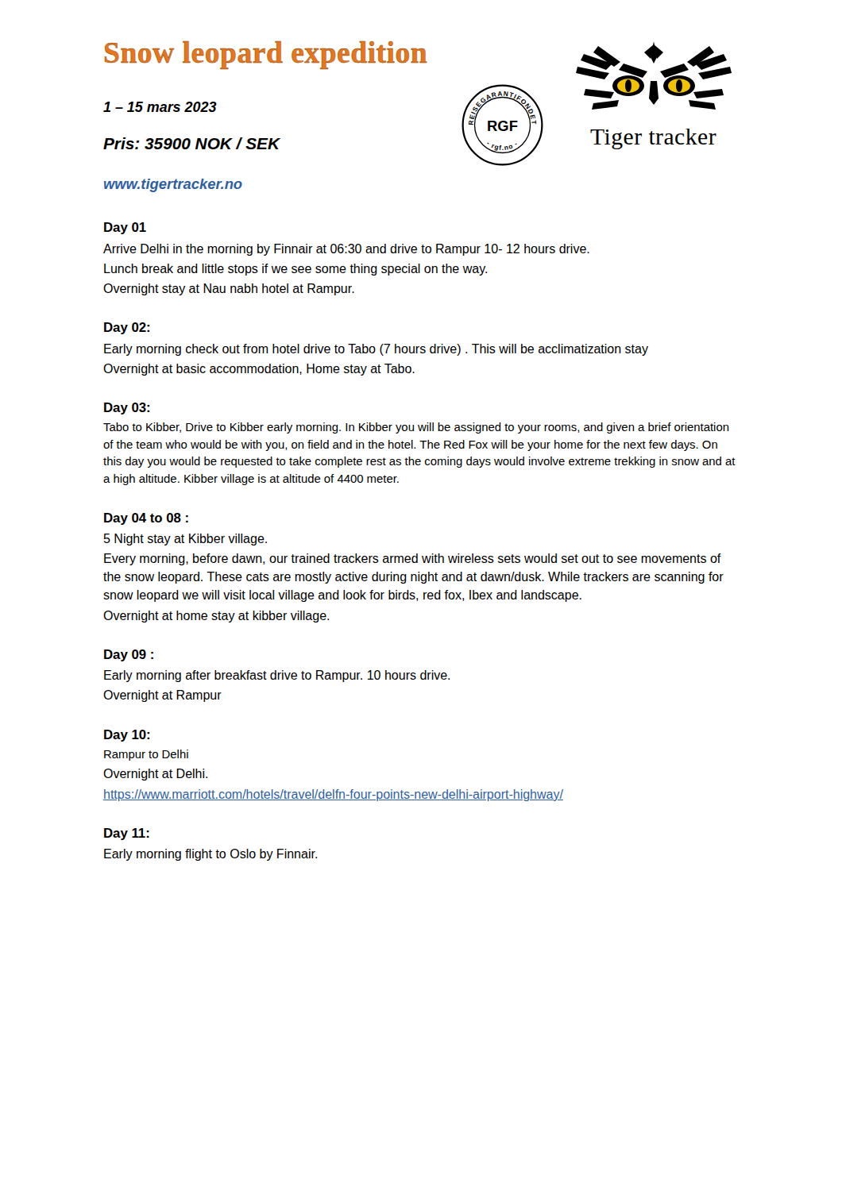REISEGARANTIFONDET - rgf.no - RGF
Tiger tracker
Snow leopard expedition
1 – 15 mars 2023
Pris: 35900 NOK / SEK
www.tigertracker.no
Day 01
Arrive Delhi in the morning by Finnair at 06:30 and drive to Rampur 10- 12 hours drive.
Lunch break and little stops if we see some thing special on the way.
Overnight stay at Nau nabh hotel at Rampur.
Day 02:
Early morning check out from hotel drive to Tabo (7 hours drive) . This will be acclimatization stay
Overnight at basic accommodation, Home stay at Tabo.
Day 03:
Tabo to Kibber, Drive to Kibber early morning. In Kibber you will be assigned to your rooms, and given a brief orientation of the team who would be with you, on field and in the hotel. The Red Fox will be your home for the next few days. On this day you would be requested to take complete rest as the coming days would involve extreme trekking in snow and at a high altitude. Kibber village is at altitude of 4400 meter.
Day 04 to 08 :
5 Night stay at Kibber village.
Every morning, before dawn, our trained trackers armed with wireless sets would set out to see movements of the snow leopard. These cats are mostly active during night and at dawn/dusk. While trackers are scanning for snow leopard we will visit local village and look for birds, red fox, Ibex and landscape.
Overnight at home stay at kibber village.
Day 09 :
Early morning after breakfast drive to Rampur. 10 hours drive.
Overnight at Rampur
Day 10:
Rampur to Delhi
Overnight at Delhi.
https://www.marriott.com/hotels/travel/delfn-four-points-new-delhi-airport-highway/
Day 11:
Early morning flight to Oslo by Finnair.